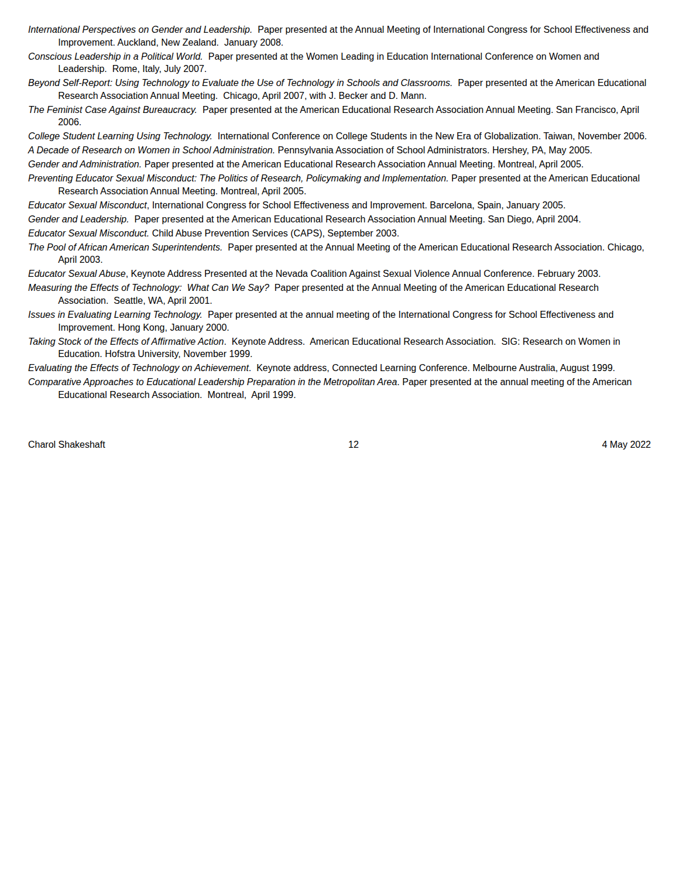International Perspectives on Gender and Leadership. Paper presented at the Annual Meeting of International Congress for School Effectiveness and Improvement. Auckland, New Zealand. January 2008.
Conscious Leadership in a Political World. Paper presented at the Women Leading in Education International Conference on Women and Leadership. Rome, Italy, July 2007.
Beyond Self-Report: Using Technology to Evaluate the Use of Technology in Schools and Classrooms. Paper presented at the American Educational Research Association Annual Meeting. Chicago, April 2007, with J. Becker and D. Mann.
The Feminist Case Against Bureaucracy. Paper presented at the American Educational Research Association Annual Meeting. San Francisco, April 2006.
College Student Learning Using Technology. International Conference on College Students in the New Era of Globalization. Taiwan, November 2006.
A Decade of Research on Women in School Administration. Pennsylvania Association of School Administrators. Hershey, PA, May 2005.
Gender and Administration. Paper presented at the American Educational Research Association Annual Meeting. Montreal, April 2005.
Preventing Educator Sexual Misconduct: The Politics of Research, Policymaking and Implementation. Paper presented at the American Educational Research Association Annual Meeting. Montreal, April 2005.
Educator Sexual Misconduct, International Congress for School Effectiveness and Improvement. Barcelona, Spain, January 2005.
Gender and Leadership. Paper presented at the American Educational Research Association Annual Meeting. San Diego, April 2004.
Educator Sexual Misconduct. Child Abuse Prevention Services (CAPS), September 2003.
The Pool of African American Superintendents. Paper presented at the Annual Meeting of the American Educational Research Association. Chicago, April 2003.
Educator Sexual Abuse, Keynote Address Presented at the Nevada Coalition Against Sexual Violence Annual Conference. February 2003.
Measuring the Effects of Technology: What Can We Say? Paper presented at the Annual Meeting of the American Educational Research Association. Seattle, WA, April 2001.
Issues in Evaluating Learning Technology. Paper presented at the annual meeting of the International Congress for School Effectiveness and Improvement. Hong Kong, January 2000.
Taking Stock of the Effects of Affirmative Action. Keynote Address. American Educational Research Association. SIG: Research on Women in Education. Hofstra University, November 1999.
Evaluating the Effects of Technology on Achievement. Keynote address, Connected Learning Conference. Melbourne Australia, August 1999.
Comparative Approaches to Educational Leadership Preparation in the Metropolitan Area. Paper presented at the annual meeting of the American Educational Research Association. Montreal, April 1999.
Charol Shakeshaft 12 4 May 2022